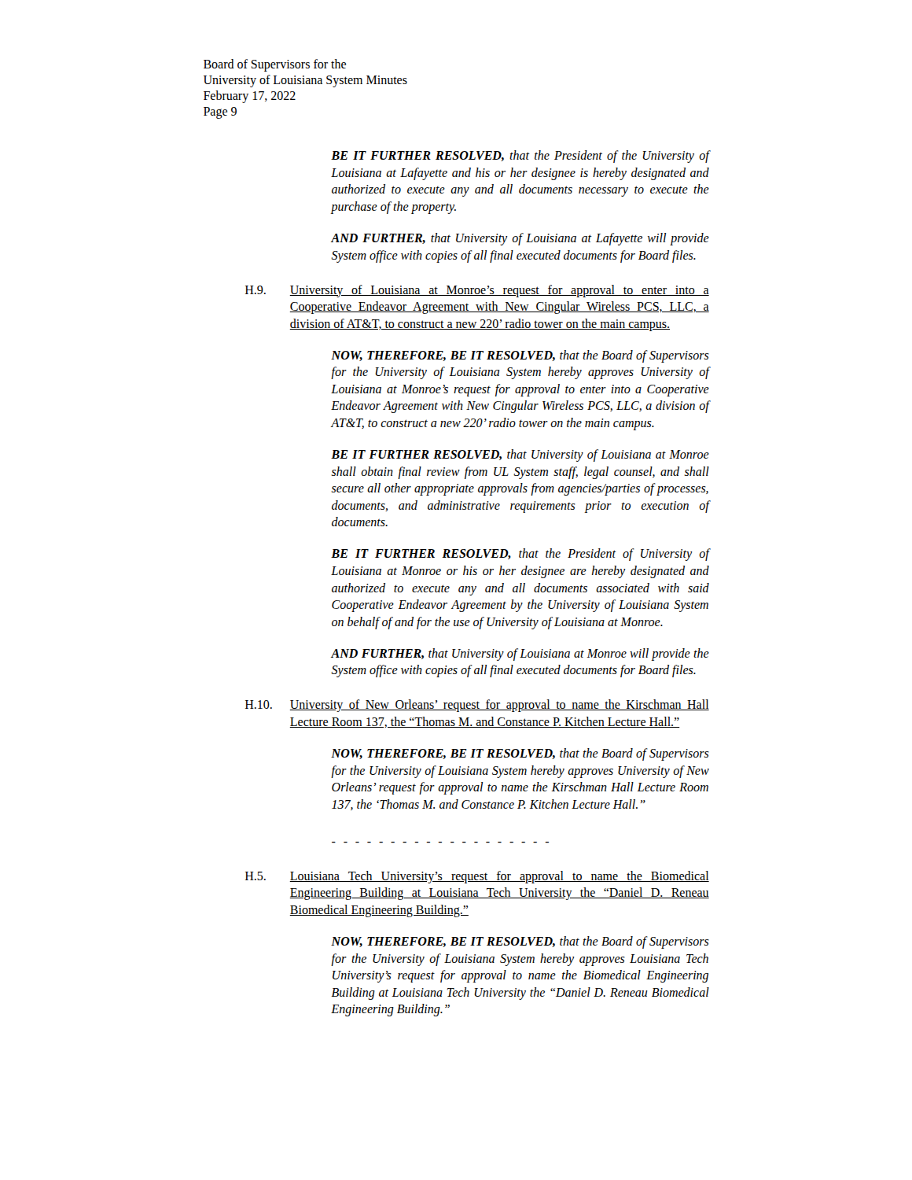Board of Supervisors for the
University of Louisiana System Minutes
February 17, 2022
Page 9
BE IT FURTHER RESOLVED, that the President of the University of Louisiana at Lafayette and his or her designee is hereby designated and authorized to execute any and all documents necessary to execute the purchase of the property.
AND FURTHER, that University of Louisiana at Lafayette will provide System office with copies of all final executed documents for Board files.
H.9.
University of Louisiana at Monroe’s request for approval to enter into a Cooperative Endeavor Agreement with New Cingular Wireless PCS, LLC, a division of AT&T, to construct a new 220’ radio tower on the main campus.
NOW, THEREFORE, BE IT RESOLVED, that the Board of Supervisors for the University of Louisiana System hereby approves University of Louisiana at Monroe’s request for approval to enter into a Cooperative Endeavor Agreement with New Cingular Wireless PCS, LLC, a division of AT&T, to construct a new 220’ radio tower on the main campus.
BE IT FURTHER RESOLVED, that University of Louisiana at Monroe shall obtain final review from UL System staff, legal counsel, and shall secure all other appropriate approvals from agencies/parties of processes, documents, and administrative requirements prior to execution of documents.
BE IT FURTHER RESOLVED, that the President of University of Louisiana at Monroe or his or her designee are hereby designated and authorized to execute any and all documents associated with said Cooperative Endeavor Agreement by the University of Louisiana System on behalf of and for the use of University of Louisiana at Monroe.
AND FURTHER, that University of Louisiana at Monroe will provide the System office with copies of all final executed documents for Board files.
H.10.
University of New Orleans’ request for approval to name the Kirschman Hall Lecture Room 137, the “Thomas M. and Constance P. Kitchen Lecture Hall.”
NOW, THEREFORE, BE IT RESOLVED, that the Board of Supervisors for the University of Louisiana System hereby approves University of New Orleans’ request for approval to name the Kirschman Hall Lecture Room 137, the ‘Thomas M. and Constance P. Kitchen Lecture Hall.”
- - - - - - - - - - - - - - - - - - -
H.5.
Louisiana Tech University’s request for approval to name the Biomedical Engineering Building at Louisiana Tech University the “Daniel D. Reneau Biomedical Engineering Building.”
NOW, THEREFORE, BE IT RESOLVED, that the Board of Supervisors for the University of Louisiana System hereby approves Louisiana Tech University’s request for approval to name the Biomedical Engineering Building at Louisiana Tech University the “Daniel D. Reneau Biomedical Engineering Building.”